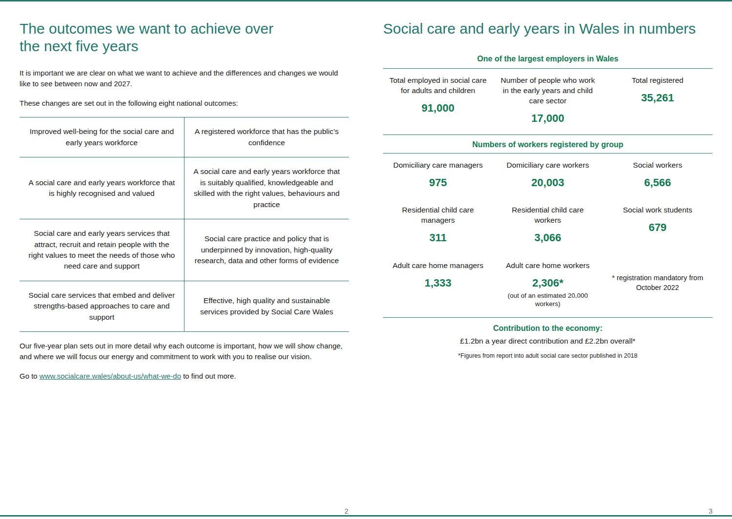The outcomes we want to achieve over
the next five years
It is important we are clear on what we want to achieve and the differences and changes we would like to see between now and 2027.
These changes are set out in the following eight national outcomes:
| Improved well-being for the social care and early years workforce | A registered workforce that has the public’s confidence |
| A social care and early years workforce that is highly recognised and valued | A social care and early years workforce that is suitably qualified, knowledgeable and skilled with the right values, behaviours and practice |
| Social care and early years services that attract, recruit and retain people with the right values to meet the needs of those who need care and support | Social care practice and policy that is underpinned by innovation, high-quality research, data and other forms of evidence |
| Social care services that embed and deliver strengths-based approaches to care and support | Effective, high quality and sustainable services provided by Social Care Wales |
Our five-year plan sets out in more detail why each outcome is important, how we will show change, and where we will focus our energy and commitment to work with you to realise our vision.
Go to www.socialcare.wales/about-us/what-we-do to find out more.
Social care and early years in Wales in numbers
One of the largest employers in Wales
| Total employed in social care for adults and children 91,000 | Number of people who work in the early years and child care sector 17,000 | Total registered 35,261 |
Numbers of workers registered by group
| Domiciliary care managers 975 | Domiciliary care workers 20,003 | Social workers 6,566 |
| Residential child care managers 311 | Residential child care workers 3,066 | Social work students 679 |
| Adult care home managers 1,333 | Adult care home workers 2,306* (out of an estimated 20,000 workers) | * registration mandatory from October 2022 |
Contribution to the economy:
£1.2bn a year direct contribution and £2.2bn overall*
*Figures from report into adult social care sector published in 2018
2
3